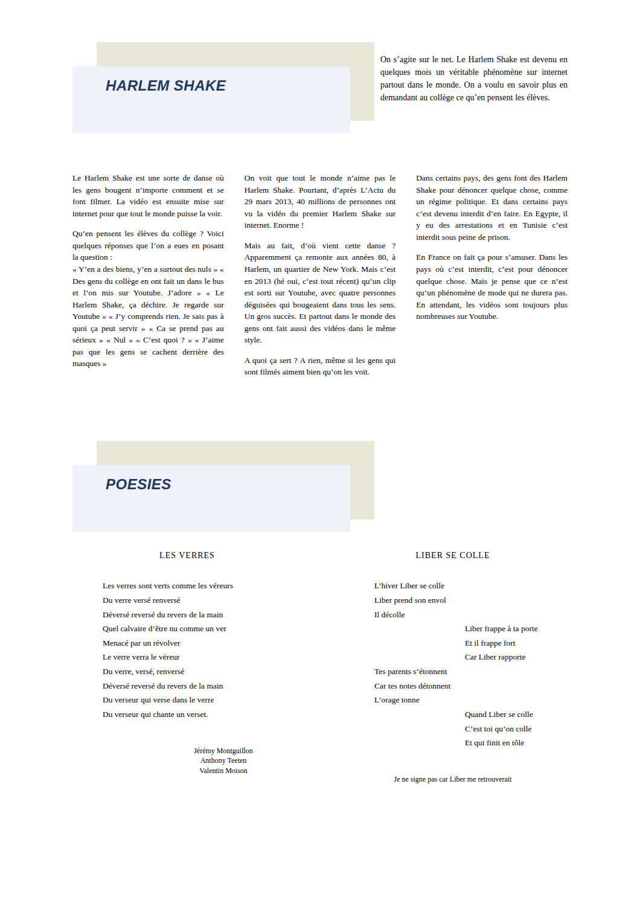HARLEM SHAKE
On s’agite sur le net. Le Harlem Shake est devenu en quelques mois un véritable phénomène sur internet partout dans le monde. On a voulu en savoir plus en demandant au collège ce qu’en pensent les élèves.
Le Harlem Shake est une sorte de danse où les gens bougent n’importe comment et se font filmer. La vidéo est ensuite mise sur internet pour que tout le monde puisse la voir.
Qu’en pensent les élèves du collège ? Voici quelques réponses que l’on a eues en posant la question :
« Y’en a des biens, y’en a surtout des nuls » « Des gens du collège en ont fait un dans le bus et l’on mis sur Youtube. J’adore » « Le Harlem Shake, ça déchire. Je regarde sur Youtube » « J’y comprends rien. Je sais pas à quoi ça peut servir » « Ca se prend pas au sérieux » « Nul » « C’est quoi ? » « J’aime pas que les gens se cachent derrière des masques »
On voit que tout le monde n’aime pas le Harlem Shake. Pourtant, d’après L’Actu du 29 mars 2013, 40 millions de personnes ont vu la vidéo du premier Harlem Shake sur internet. Enorme !
Mais au fait, d’où vient cette danse ? Apparemment ça remonte aux années 80, à Harlem, un quartier de New York. Mais c’est en 2013 (hé oui, c’est tout récent) qu’un clip est sorti sur Youtube, avec quatre personnes déguisées qui bougeaient dans tous les sens. Un gros succès. Et partout dans le monde des gens ont fait aussi des vidéos dans le même style.
A quoi ça sert ? A rien, même si les gens qui sont filmés aiment bien qu’on les voit.
Dans certains pays, des gens font des Harlem Shake pour dénoncer quelque chose, comme un régime politique. Et dans certains pays c’est devenu interdit d’en faire. En Egypte, il y eu des arrestations et en Tunisie c’est interdit sous peine de prison.
En France on fait ça pour s’amuser. Dans les pays où c’est interdit, c’est pour dénoncer quelque chose. Mais je pense que ce n’est qu’un phénomène de mode qui ne durera pas. En attendant, les vidéos sont toujours plus nombreuses sur Youtube.
POESIES
LES VERRES
Les verres sont verts comme les véreurs
Du verre versé renversé
Déversé reversé du revers de la main
Quel calvaire d’être nu comme un ver
Menacé par un révolver
Le verre verra le véreur
Du verre, versé, renversé
Déversé reversé du revers de la main
Du verseur qui verse dans le verre
Du verseur qui chante un verset.
Jérémy Montguillon
Anthony Teeten
Valentin Moison
LIBER SE COLLE
L’hiver Liber se colle
Liber prend son envol
Il décolle
Liber frappe à ta porte Et il frappe fort Car Liber rapporte Tes parents s’étonnent
Car tes notes détonnent
L’orage tonne
Quand Liber se colle C’est toi qu’on colle Et qui finit en tôle
Je ne signe pas car Liber me retrouverait